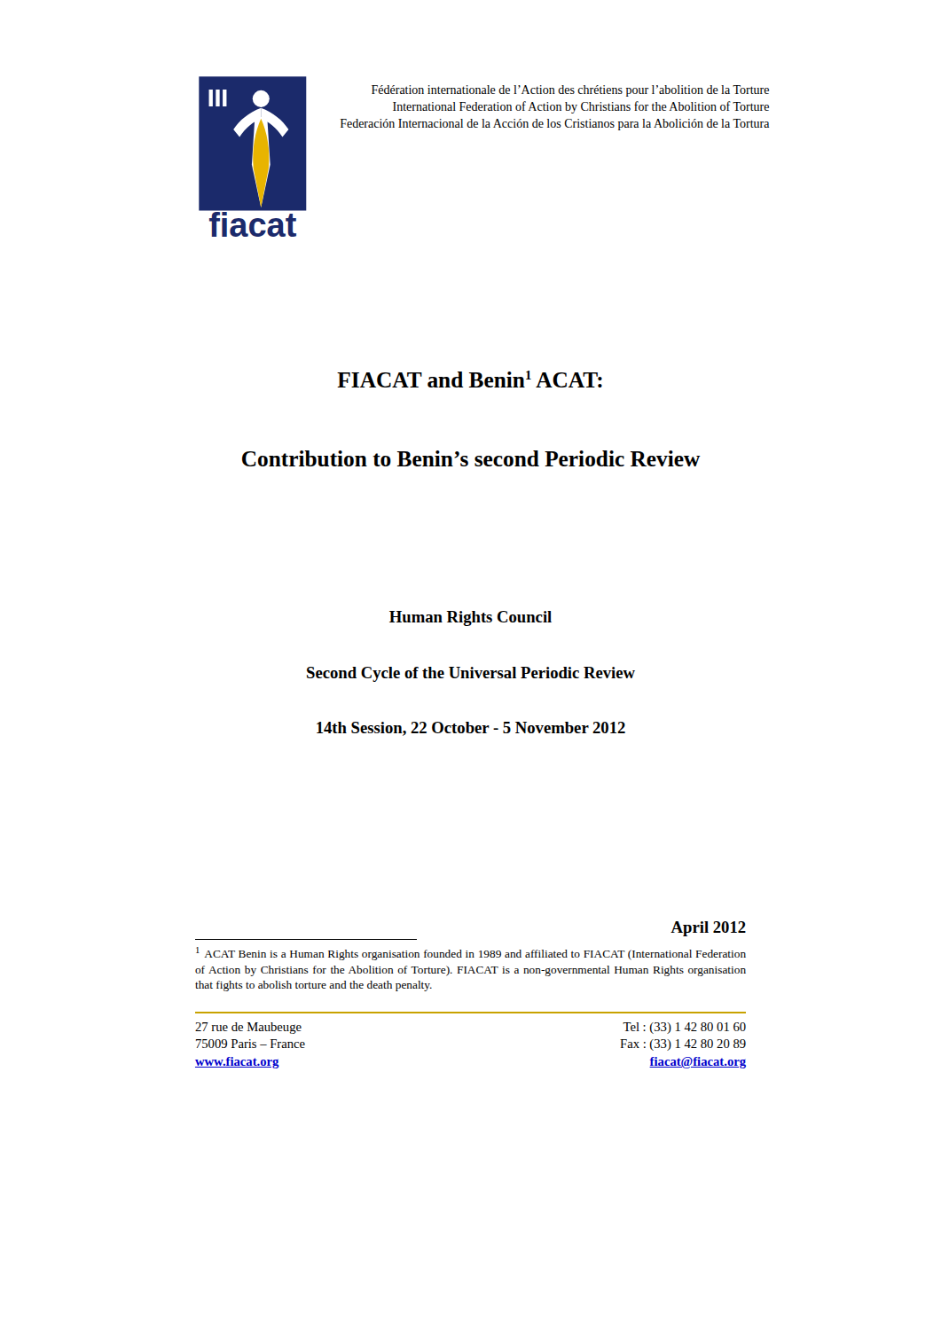fiacat
Fédération internationale de l’Action des chrétiens pour l’abolition de la Torture
International Federation of Action by Christians for the Abolition of Torture
Federación Internacional de la Acción de los Cristianos para la Abolición de la Tortura
FIACAT and Benin1 ACAT: Contribution to Benin’s second Periodic Review
Human Rights Council
Second Cycle of the Universal Periodic Review
14th Session, 22 October - 5 November 2012
April 2012
1 ACAT Benin is a Human Rights organisation founded in 1989 and affiliated to FIACAT (International Federation of Action by Christians for the Abolition of Torture). FIACAT is a non-governmental Human Rights organisation that fights to abolish torture and the death penalty.
27 rue de Maubeuge
75009 Paris – France
www.fiacat.org
Tel : (33) 1 42 80 01 60
Fax : (33) 1 42 80 20 89
fiacat@fiacat.org